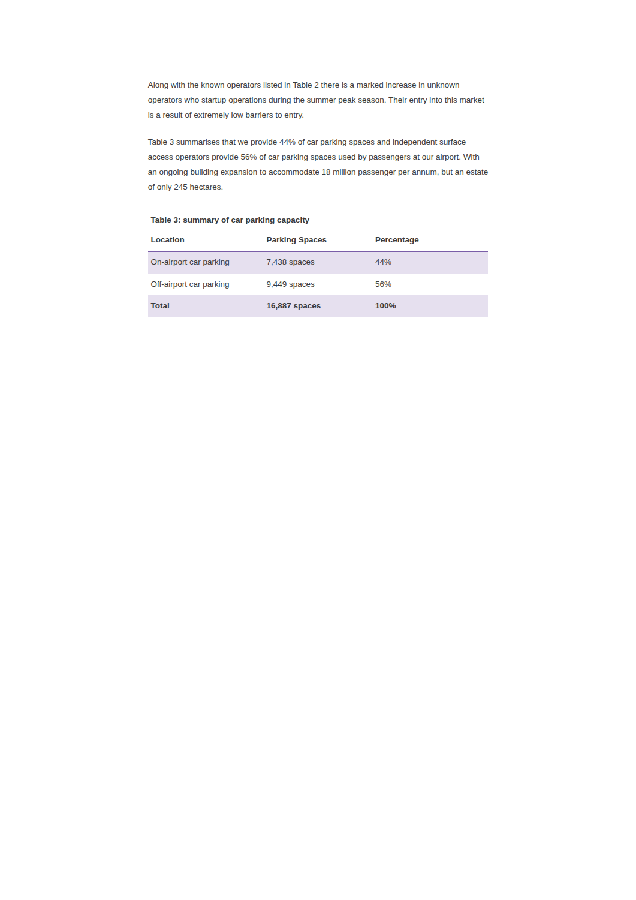Along with the known operators listed in Table 2 there is a marked increase in unknown operators who startup operations during the summer peak season. Their entry into this market is a result of extremely low barriers to entry.
Table 3 summarises that we provide 44% of car parking spaces and independent surface access operators provide 56% of car parking spaces used by passengers at our airport. With an ongoing building expansion to accommodate 18 million passenger per annum, but an estate of only 245 hectares.
Table 3: summary of car parking capacity
| Location | Parking Spaces | Percentage |
| --- | --- | --- |
| On-airport car parking | 7,438 spaces | 44% |
| Off-airport car parking | 9,449 spaces | 56% |
| Total | 16,887 spaces | 100% |